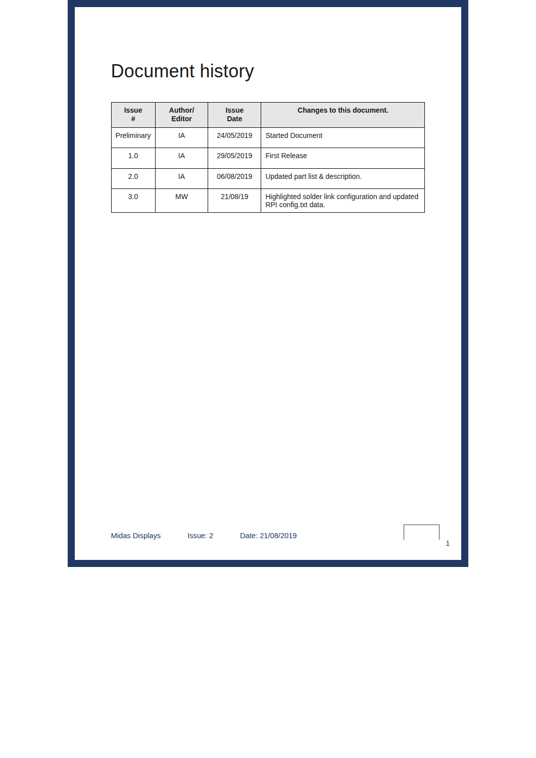Document history
| Issue # | Author/ Editor | Issue Date | Changes to this document. |
| --- | --- | --- | --- |
| Preliminary | IA | 24/05/2019 | Started Document |
| 1.0 | IA | 29/05/2019 | First Release |
| 2.0 | IA | 06/08/2019 | Updated part list & description. |
| 3.0 | MW | 21/08/19 | Highlighted solder link configuration and updated RPI config.txt data. |
Midas Displays
Issue: 2
Date: 21/08/2019
1